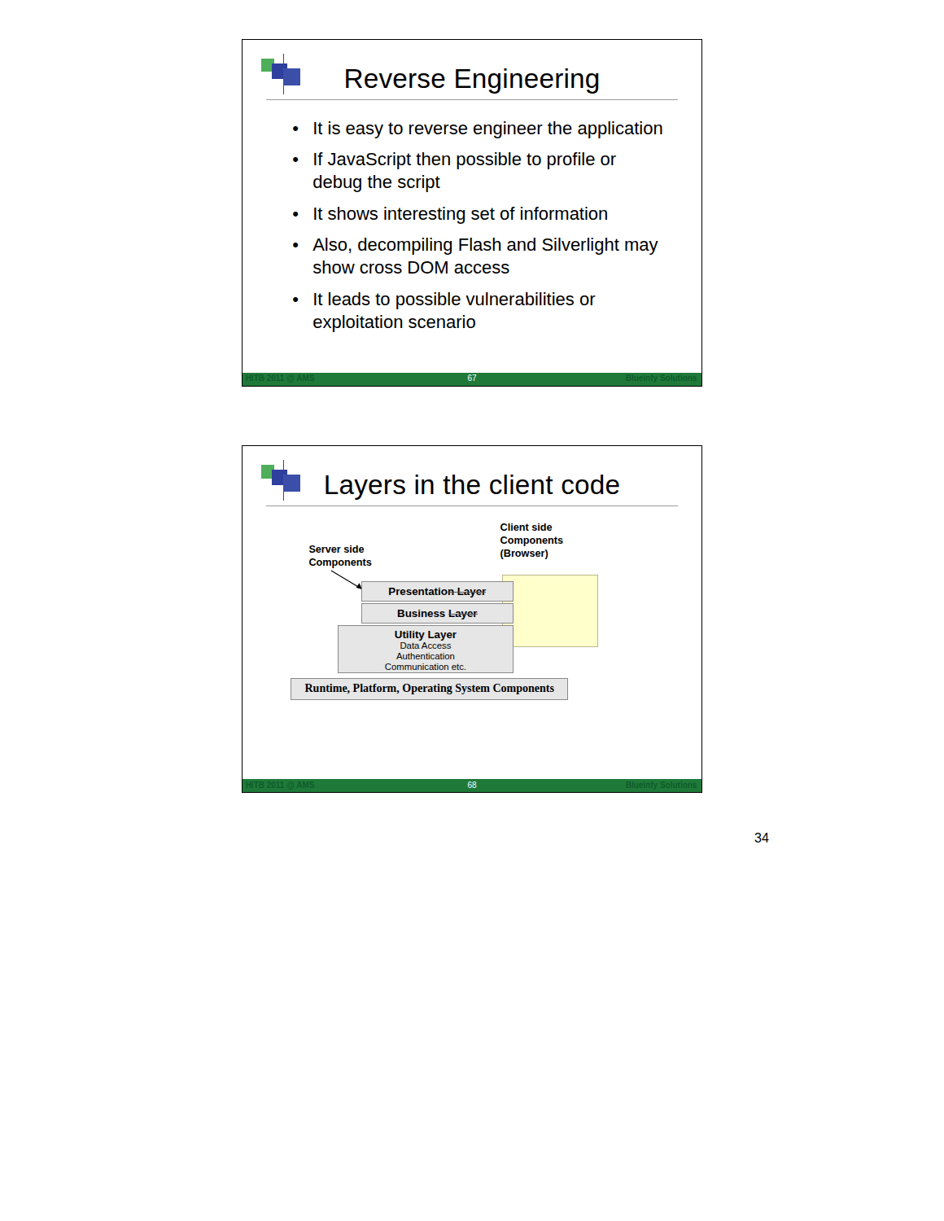Reverse Engineering
It is easy to reverse engineer the application
If JavaScript then possible to profile or debug the script
It shows interesting set of information
Also, decompiling Flash and Silverlight may show cross DOM access
It leads to possible vulnerabilities or exploitation scenario
HITB 2011 @ AMS 67 Blueinfy Solutions
Layers in the client code
Client side
Components
(Browser)
Server side
Components
Presentation Layer
Business Layer
Utility Layer
Data Access
Authentication
Communication etc.
Runtime, Platform, Operating System Components
HITB 2011 @ AMS 68 Blueinfy Solutions
34